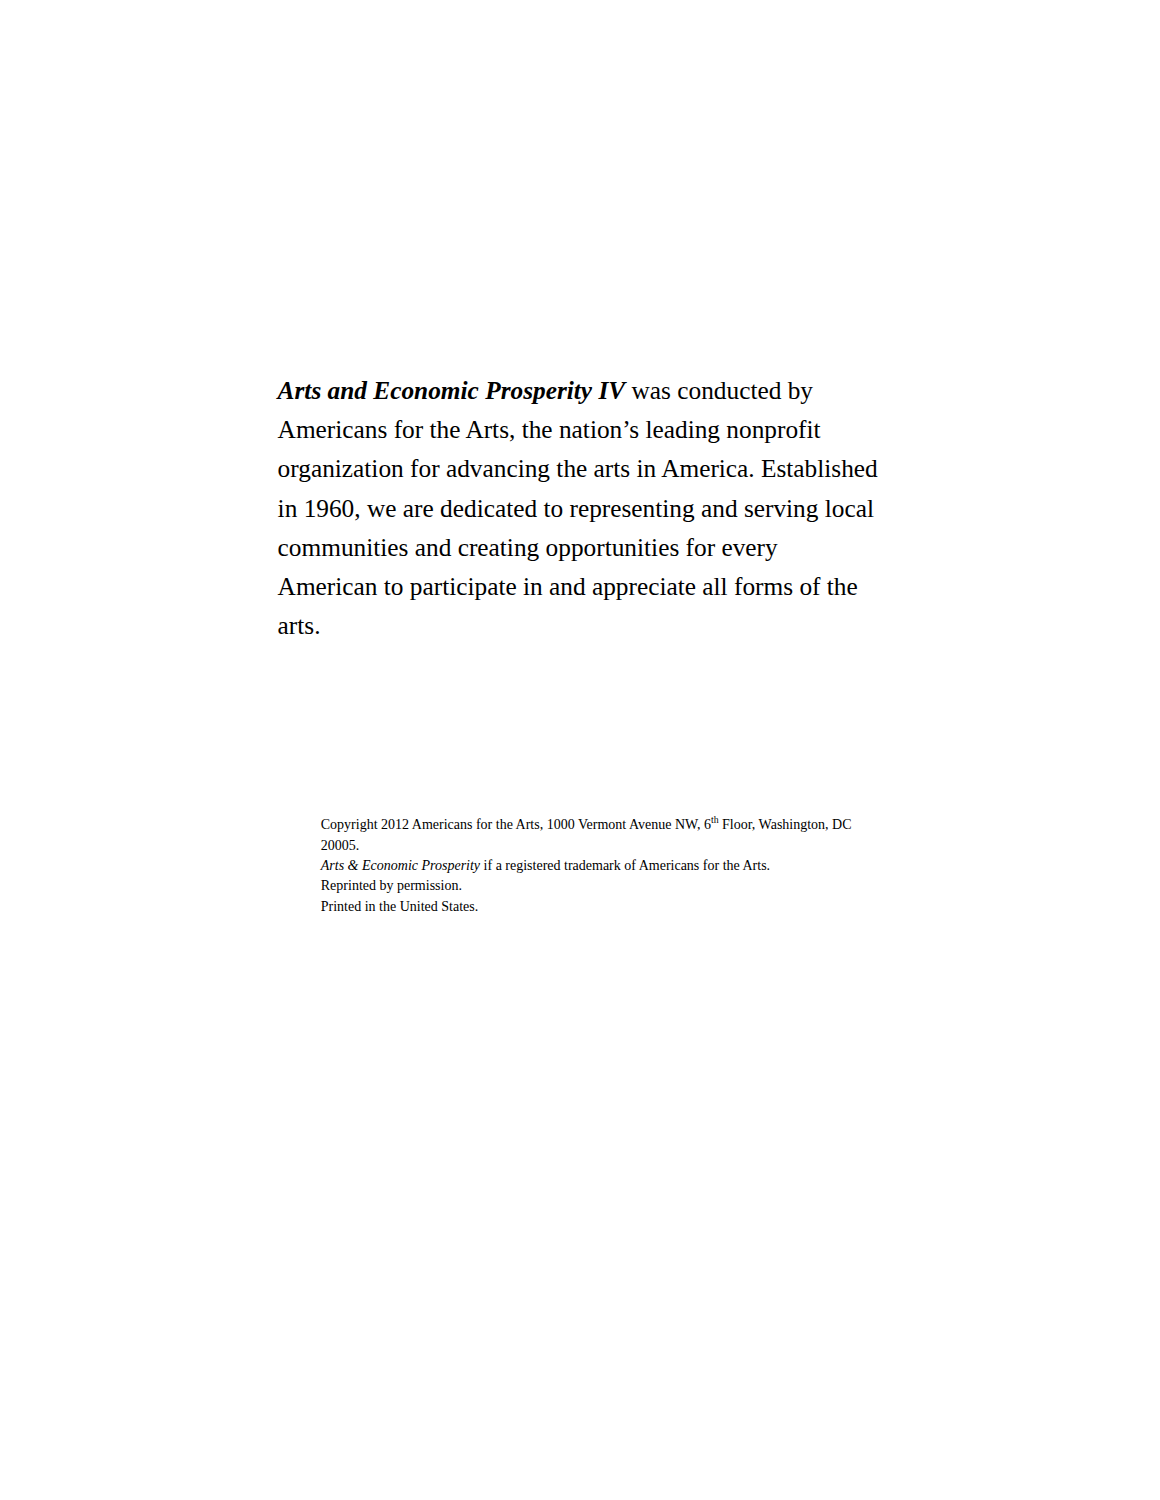Arts and Economic Prosperity IV was conducted by Americans for the Arts, the nation’s leading nonprofit organization for advancing the arts in America. Established in 1960, we are dedicated to representing and serving local communities and creating opportunities for every American to participate in and appreciate all forms of the arts.
Copyright 2012 Americans for the Arts, 1000 Vermont Avenue NW, 6th Floor, Washington, DC 20005.
Arts & Economic Prosperity if a registered trademark of Americans for the Arts.
Reprinted by permission.
Printed in the United States.